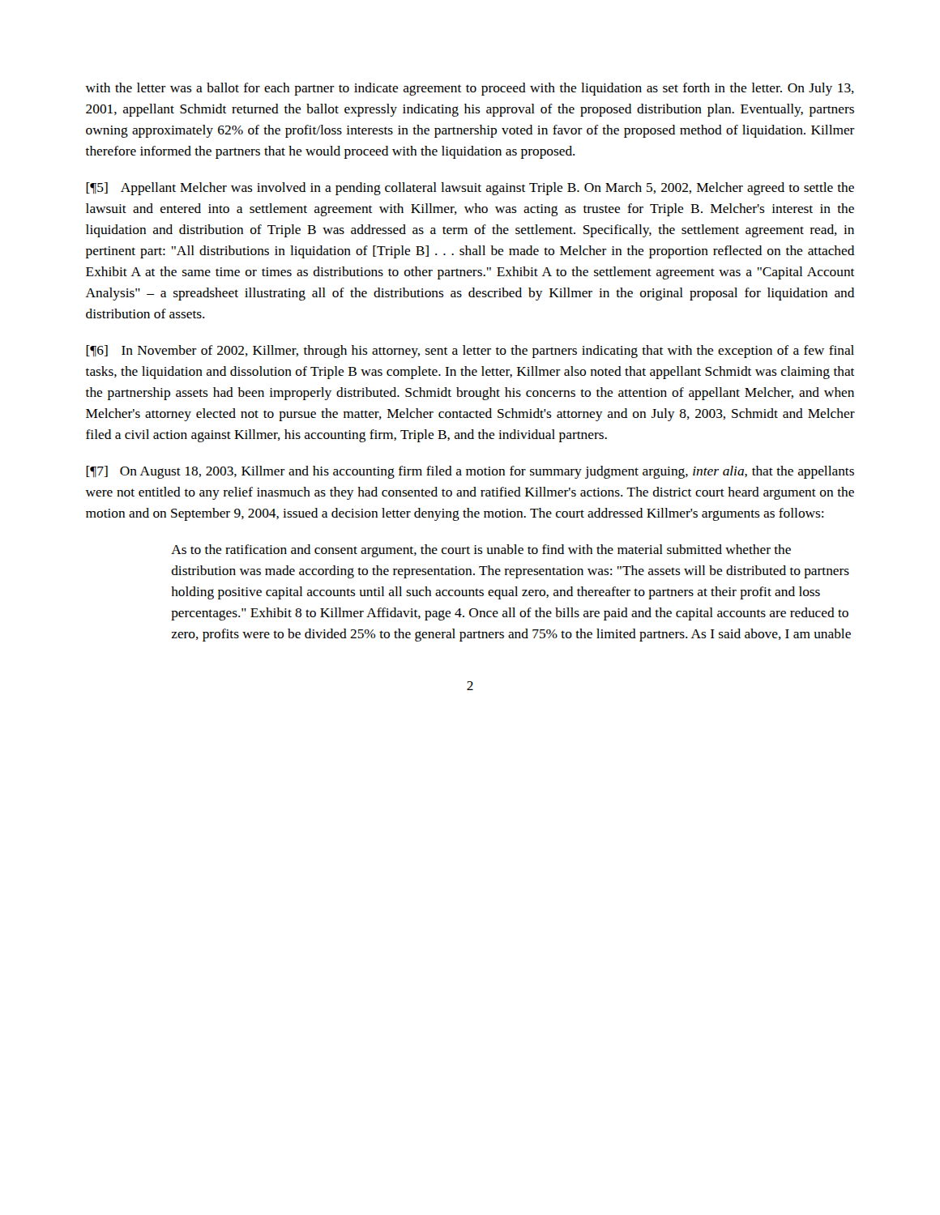with the letter was a ballot for each partner to indicate agreement to proceed with the liquidation as set forth in the letter. On July 13, 2001, appellant Schmidt returned the ballot expressly indicating his approval of the proposed distribution plan. Eventually, partners owning approximately 62% of the profit/loss interests in the partnership voted in favor of the proposed method of liquidation. Killmer therefore informed the partners that he would proceed with the liquidation as proposed.
[¶5] Appellant Melcher was involved in a pending collateral lawsuit against Triple B. On March 5, 2002, Melcher agreed to settle the lawsuit and entered into a settlement agreement with Killmer, who was acting as trustee for Triple B. Melcher's interest in the liquidation and distribution of Triple B was addressed as a term of the settlement. Specifically, the settlement agreement read, in pertinent part: "All distributions in liquidation of [Triple B] . . . shall be made to Melcher in the proportion reflected on the attached Exhibit A at the same time or times as distributions to other partners." Exhibit A to the settlement agreement was a "Capital Account Analysis" – a spreadsheet illustrating all of the distributions as described by Killmer in the original proposal for liquidation and distribution of assets.
[¶6] In November of 2002, Killmer, through his attorney, sent a letter to the partners indicating that with the exception of a few final tasks, the liquidation and dissolution of Triple B was complete. In the letter, Killmer also noted that appellant Schmidt was claiming that the partnership assets had been improperly distributed. Schmidt brought his concerns to the attention of appellant Melcher, and when Melcher's attorney elected not to pursue the matter, Melcher contacted Schmidt's attorney and on July 8, 2003, Schmidt and Melcher filed a civil action against Killmer, his accounting firm, Triple B, and the individual partners.
[¶7] On August 18, 2003, Killmer and his accounting firm filed a motion for summary judgment arguing, inter alia, that the appellants were not entitled to any relief inasmuch as they had consented to and ratified Killmer's actions. The district court heard argument on the motion and on September 9, 2004, issued a decision letter denying the motion. The court addressed Killmer's arguments as follows:
As to the ratification and consent argument, the court is unable to find with the material submitted whether the distribution was made according to the representation. The representation was: "The assets will be distributed to partners holding positive capital accounts until all such accounts equal zero, and thereafter to partners at their profit and loss percentages." Exhibit 8 to Killmer Affidavit, page 4. Once all of the bills are paid and the capital accounts are reduced to zero, profits were to be divided 25% to the general partners and 75% to the limited partners. As I said above, I am unable
2